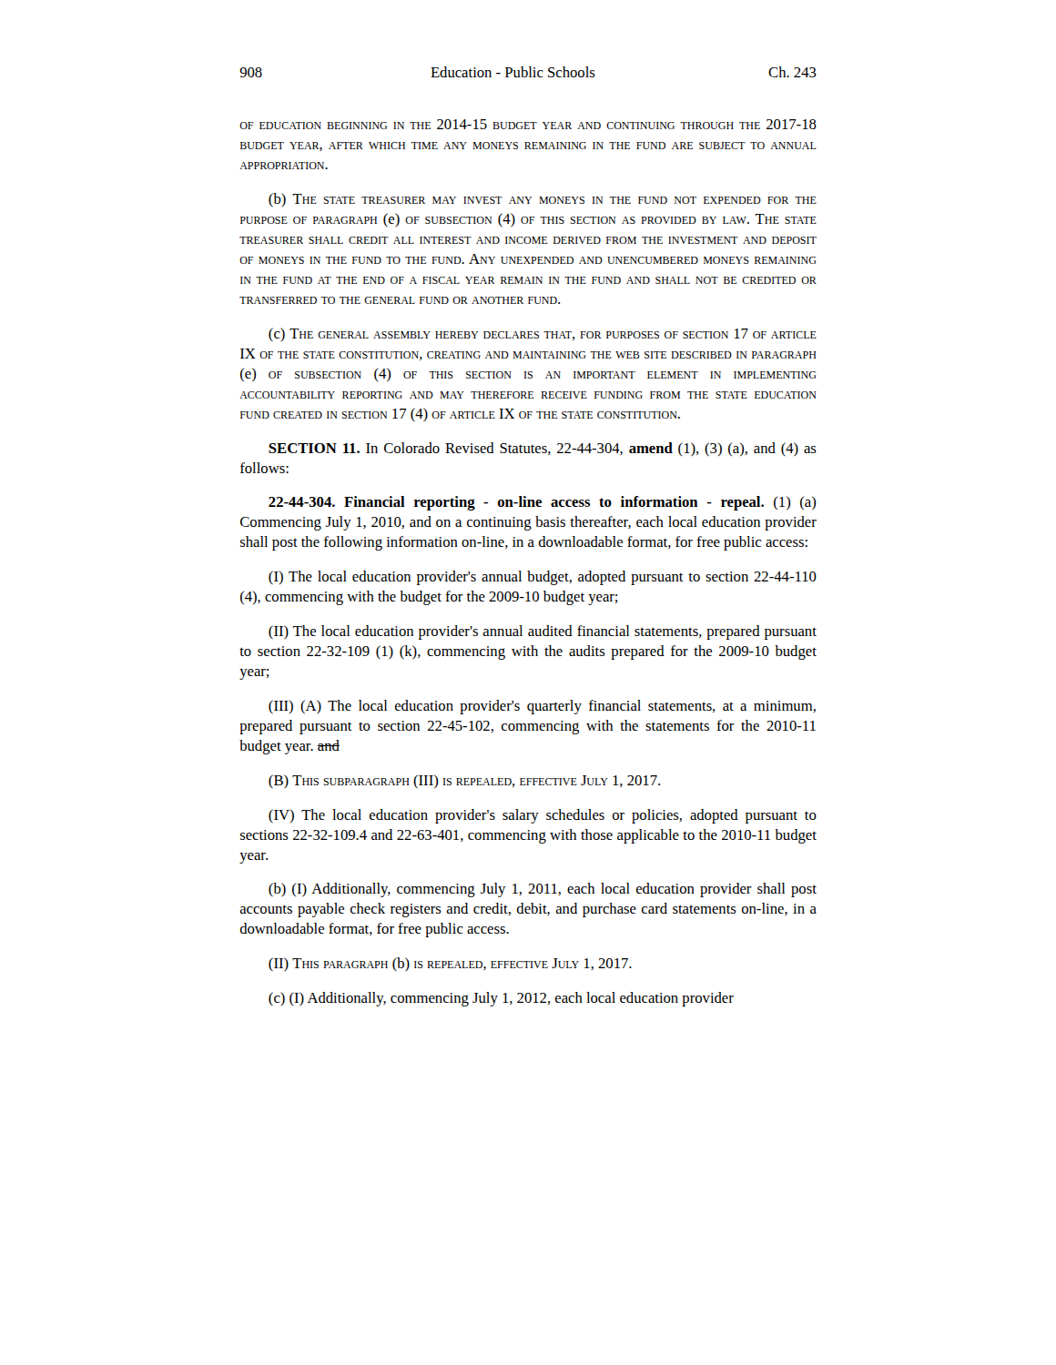908 Education - Public Schools Ch. 243
of education beginning in the 2014-15 budget year and continuing through the 2017-18 budget year, after which time any moneys remaining in the fund are subject to annual appropriation.
(b) The state treasurer may invest any moneys in the fund not expended for the purpose of paragraph (e) of subsection (4) of this section as provided by law. The state treasurer shall credit all interest and income derived from the investment and deposit of moneys in the fund to the fund. Any unexpended and unencumbered moneys remaining in the fund at the end of a fiscal year remain in the fund and shall not be credited or transferred to the general fund or another fund.
(c) The general assembly hereby declares that, for purposes of section 17 of article IX of the state constitution, creating and maintaining the web site described in paragraph (e) of subsection (4) of this section is an important element in implementing accountability reporting and may therefore receive funding from the state education fund created in section 17 (4) of article IX of the state constitution.
SECTION 11. In Colorado Revised Statutes, 22-44-304, amend (1), (3) (a), and (4) as follows:
22-44-304. Financial reporting - on-line access to information - repeal. (1) (a) Commencing July 1, 2010, and on a continuing basis thereafter, each local education provider shall post the following information on-line, in a downloadable format, for free public access:
(I) The local education provider's annual budget, adopted pursuant to section 22-44-110 (4), commencing with the budget for the 2009-10 budget year;
(II) The local education provider's annual audited financial statements, prepared pursuant to section 22-32-109 (1) (k), commencing with the audits prepared for the 2009-10 budget year;
(III) (A) The local education provider's quarterly financial statements, at a minimum, prepared pursuant to section 22-45-102, commencing with the statements for the 2010-11 budget year. and
(B) This subparagraph (III) is repealed, effective July 1, 2017.
(IV) The local education provider's salary schedules or policies, adopted pursuant to sections 22-32-109.4 and 22-63-401, commencing with those applicable to the 2010-11 budget year.
(b) (I) Additionally, commencing July 1, 2011, each local education provider shall post accounts payable check registers and credit, debit, and purchase card statements on-line, in a downloadable format, for free public access.
(II) This paragraph (b) is repealed, effective July 1, 2017.
(c) (I) Additionally, commencing July 1, 2012, each local education provider